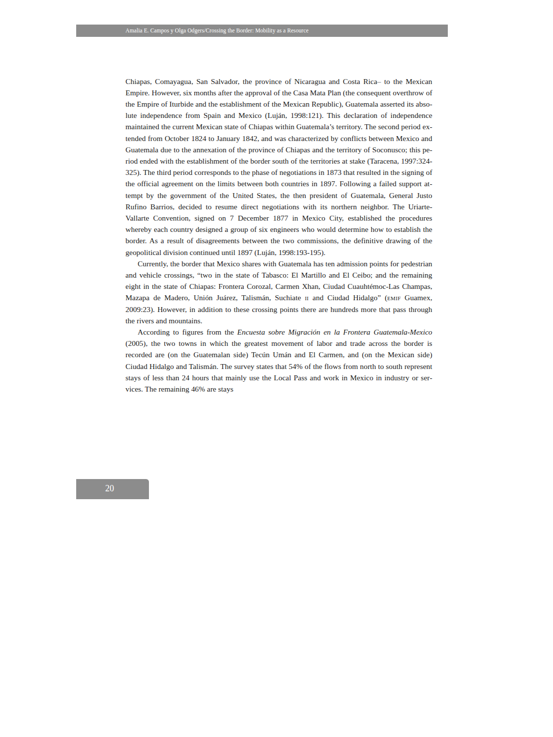Amalia E. Campos y Olga Odgers/Crossing the Border: Mobility as a Resource
Chiapas, Comayagua, San Salvador, the province of Nicaragua and Costa Rica– to the Mexican Empire. However, six months after the approval of the Casa Mata Plan (the consequent overthrow of the Empire of Iturbide and the establishment of the Mexican Republic), Guatemala asserted its absolute independence from Spain and Mexico (Luján, 1998:121). This declaration of independence maintained the current Mexican state of Chiapas within Guatemala’s territory. The second period extended from October 1824 to January 1842, and was characterized by conflicts between Mexico and Guatemala due to the annexation of the province of Chiapas and the territory of Soconusco; this period ended with the establishment of the border south of the territories at stake (Taracena, 1997:324-325). The third period corresponds to the phase of negotiations in 1873 that resulted in the signing of the official agreement on the limits between both countries in 1897. Following a failed support attempt by the government of the United States, the then president of Guatemala, General Justo Rufino Barrios, decided to resume direct negotiations with its northern neighbor. The Uriarte-Vallarte Convention, signed on 7 December 1877 in Mexico City, established the procedures whereby each country designed a group of six engineers who would determine how to establish the border. As a result of disagreements between the two commissions, the definitive drawing of the geopolitical division continued until 1897 (Luján, 1998:193-195).
Currently, the border that Mexico shares with Guatemala has ten admission points for pedestrian and vehicle crossings, “two in the state of Tabasco: El Martillo and El Ceibo; and the remaining eight in the state of Chiapas: Frontera Corozal, Carmen Xhan, Ciudad Cuauhtémoc-Las Champas, Mazapa de Madero, Unión Juárez, Talismán, Suchiate ii and Ciudad Hidalgo” (emif Guamex, 2009:23). However, in addition to these crossing points there are hundreds more that pass through the rivers and mountains.
According to figures from the Encuesta sobre Migración en la Frontera Guatemala-Mexico (2005), the two towns in which the greatest movement of labor and trade across the border is recorded are (on the Guatemalan side) Tecún Umán and El Carmen, and (on the Mexican side) Ciudad Hidalgo and Talismán. The survey states that 54% of the flows from north to south represent stays of less than 24 hours that mainly use the Local Pass and work in Mexico in industry or services. The remaining 46% are stays
20